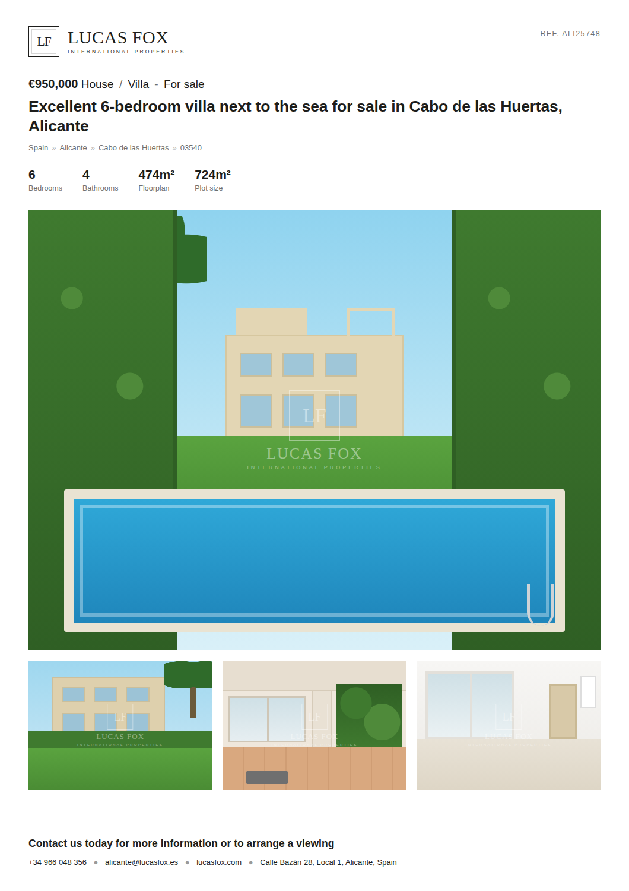LF
LUCAS FOX
International Properties
REF. ALI25748
€950,000 House / Villa - For sale
Excellent 6-bedroom villa next to the sea for sale in Cabo de las Huertas, Alicante
Spain»Alicante»Cabo de las Huertas»03540
6
Bedrooms
4
Bathrooms
474m²
Floorplan
724m²
Plot size
LF
LUCAS FOX
International Properties
LF
LUCAS FOX
International Properties
LF
LUCAS FOX
International Properties
LF
LUCAS FOX
International Properties
Contact us today for more information or to arrange a viewing
+34 966 048 356 ● alicante@lucasfox.es ● lucasfox.com ● Calle Bazán 28, Local 1, Alicante, Spain